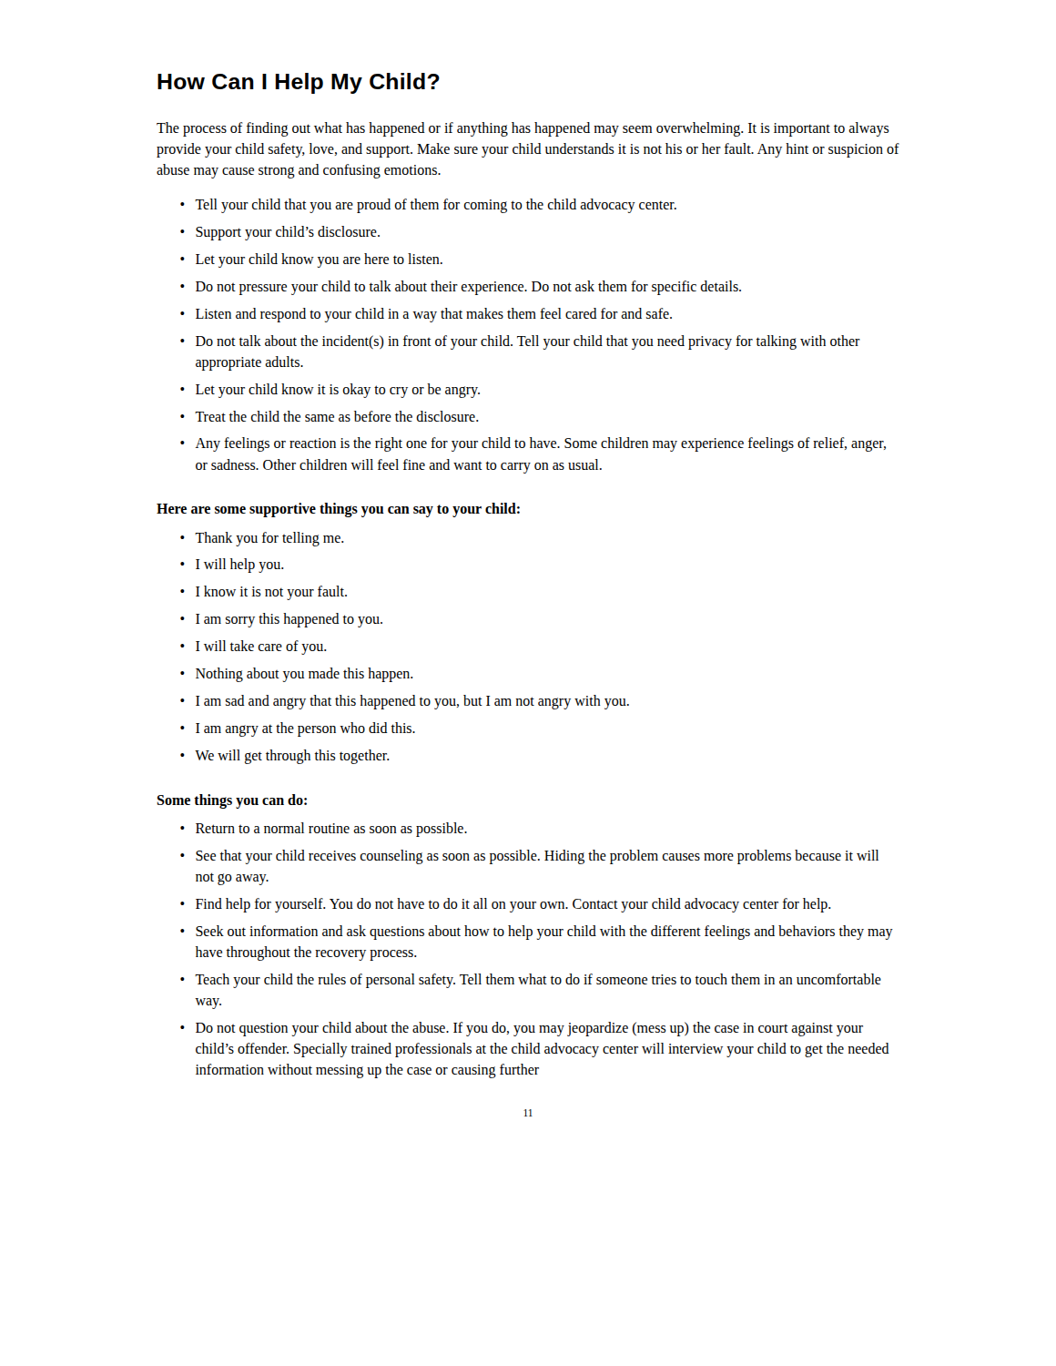How Can I Help My Child?
The process of finding out what has happened or if anything has happened may seem overwhelming. It is important to always provide your child safety, love, and support. Make sure your child understands it is not his or her fault. Any hint or suspicion of abuse may cause strong and confusing emotions.
Tell your child that you are proud of them for coming to the child advocacy center.
Support your child’s disclosure.
Let your child know you are here to listen.
Do not pressure your child to talk about their experience. Do not ask them for specific details.
Listen and respond to your child in a way that makes them feel cared for and safe.
Do not talk about the incident(s) in front of your child. Tell your child that you need privacy for talking with other appropriate adults.
Let your child know it is okay to cry or be angry.
Treat the child the same as before the disclosure.
Any feelings or reaction is the right one for your child to have. Some children may experience feelings of relief, anger, or sadness. Other children will feel fine and want to carry on as usual.
Here are some supportive things you can say to your child:
Thank you for telling me.
I will help you.
I know it is not your fault.
I am sorry this happened to you.
I will take care of you.
Nothing about you made this happen.
I am sad and angry that this happened to you, but I am not angry with you.
I am angry at the person who did this.
We will get through this together.
Some things you can do:
Return to a normal routine as soon as possible.
See that your child receives counseling as soon as possible. Hiding the problem causes more problems because it will not go away.
Find help for yourself. You do not have to do it all on your own. Contact your child advocacy center for help.
Seek out information and ask questions about how to help your child with the different feelings and behaviors they may have throughout the recovery process.
Teach your child the rules of personal safety. Tell them what to do if someone tries to touch them in an uncomfortable way.
Do not question your child about the abuse. If you do, you may jeopardize (mess up) the case in court against your child’s offender. Specially trained professionals at the child advocacy center will interview your child to get the needed information without messing up the case or causing further
11